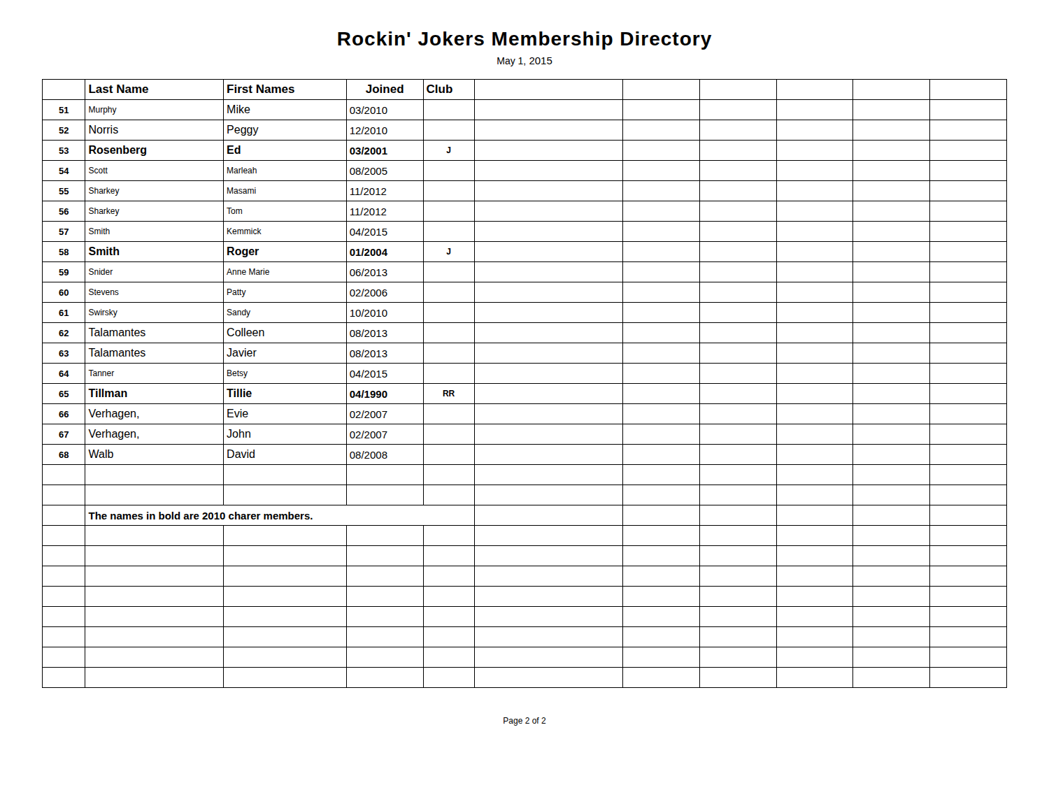Rockin' Jokers Membership Directory
May 1, 2015
| | Last Name | First Names | Joined | Club | | | | | | |
| --- | --- | --- | --- | --- | --- | --- | --- | --- | --- | --- |
| 51 | Murphy | Mike | 03/2010 | | | | | | | |
| 52 | Norris | Peggy | 12/2010 | | | | | | | |
| 53 | Rosenberg | Ed | 03/2001 | J | | | | | | |
| 54 | Scott | Marleah | 08/2005 | | | | | | | |
| 55 | Sharkey | Masami | 11/2012 | | | | | | | |
| 56 | Sharkey | Tom | 11/2012 | | | | | | | |
| 57 | Smith | Kemmick | 04/2015 | | | | | | | |
| 58 | Smith | Roger | 01/2004 | J | | | | | | |
| 59 | Snider | Anne Marie | 06/2013 | | | | | | | |
| 60 | Stevens | Patty | 02/2006 | | | | | | | |
| 61 | Swirsky | Sandy | 10/2010 | | | | | | | |
| 62 | Talamantes | Colleen | 08/2013 | | | | | | | |
| 63 | Talamantes | Javier | 08/2013 | | | | | | | |
| 64 | Tanner | Betsy | 04/2015 | | | | | | | |
| 65 | Tillman | Tillie | 04/1990 | RR | | | | | | |
| 66 | Verhagen, | Evie | 02/2007 | | | | | | | |
| 67 | Verhagen, | John | 02/2007 | | | | | | | |
| 68 | Walb | David | 08/2008 | | | | | | | |
| | The names in bold are 2010 charer members. | | | | | | |
Page 2 of 2